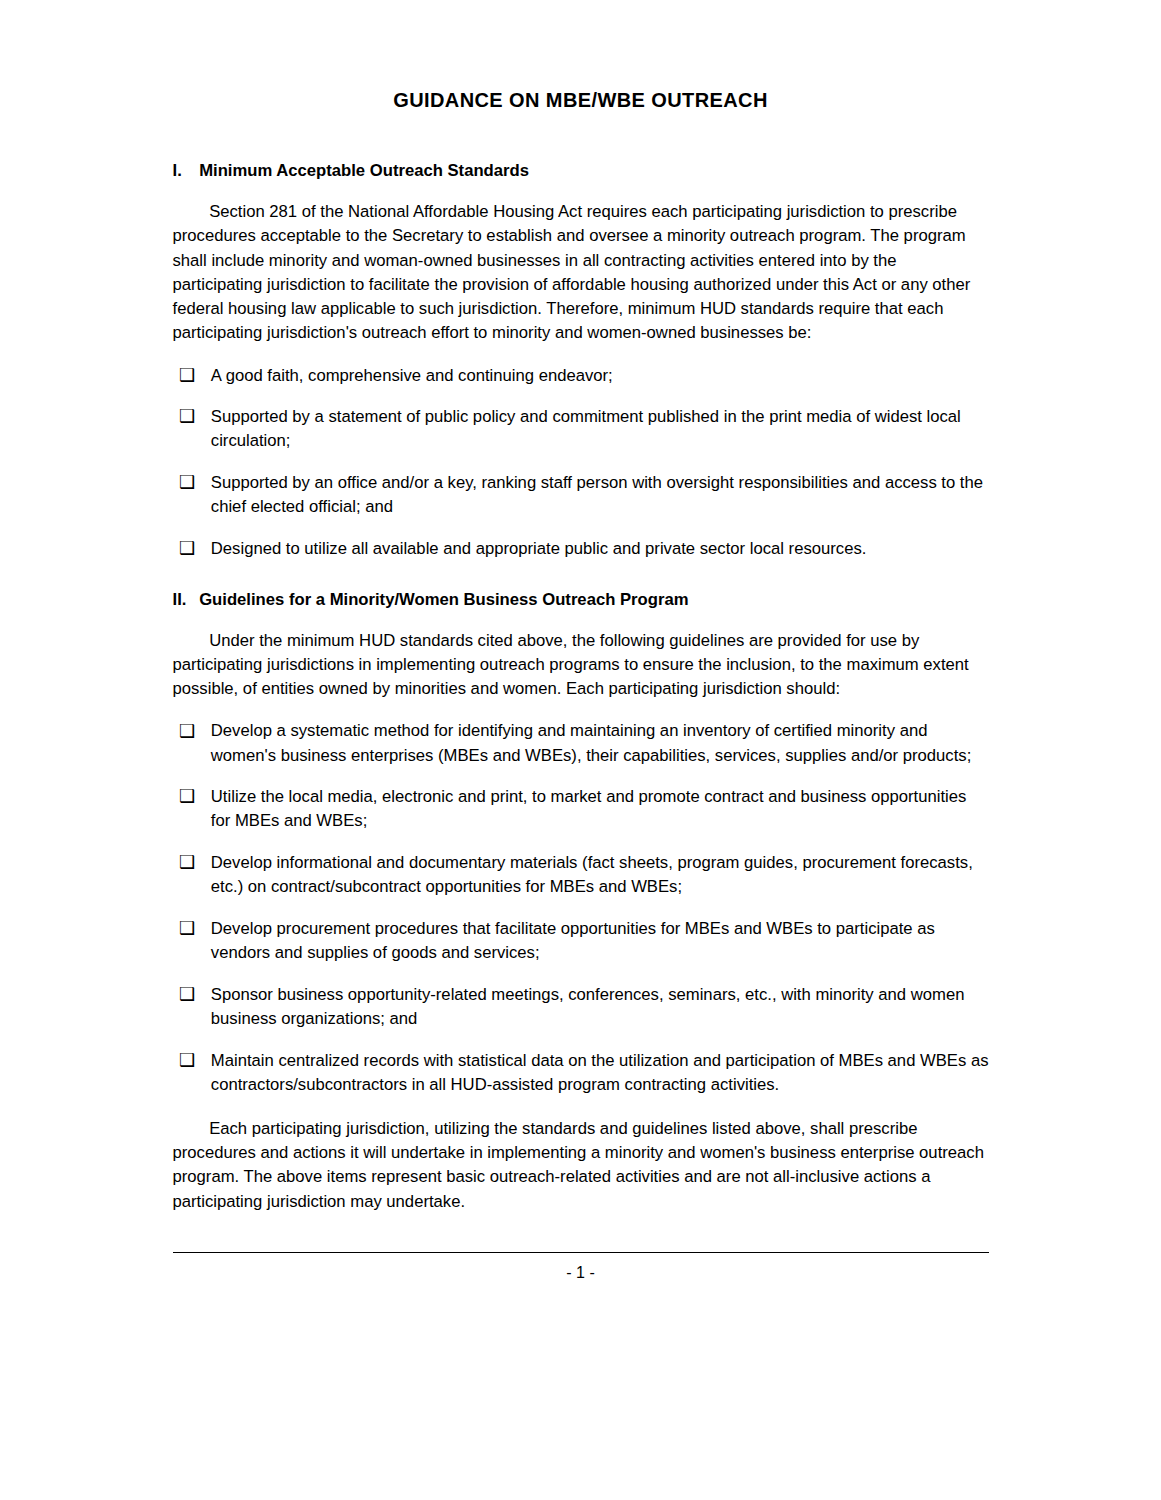GUIDANCE ON MBE/WBE OUTREACH
I. Minimum Acceptable Outreach Standards
Section 281 of the National Affordable Housing Act requires each participating jurisdiction to prescribe procedures acceptable to the Secretary to establish and oversee a minority outreach program. The program shall include minority and woman-owned businesses in all contracting activities entered into by the participating jurisdiction to facilitate the provision of affordable housing authorized under this Act or any other federal housing law applicable to such jurisdiction. Therefore, minimum HUD standards require that each participating jurisdiction's outreach effort to minority and women-owned businesses be:
A good faith, comprehensive and continuing endeavor;
Supported by a statement of public policy and commitment published in the print media of widest local circulation;
Supported by an office and/or a key, ranking staff person with oversight responsibilities and access to the chief elected official; and
Designed to utilize all available and appropriate public and private sector local resources.
II. Guidelines for a Minority/Women Business Outreach Program
Under the minimum HUD standards cited above, the following guidelines are provided for use by participating jurisdictions in implementing outreach programs to ensure the inclusion, to the maximum extent possible, of entities owned by minorities and women. Each participating jurisdiction should:
Develop a systematic method for identifying and maintaining an inventory of certified minority and women's business enterprises (MBEs and WBEs), their capabilities, services, supplies and/or products;
Utilize the local media, electronic and print, to market and promote contract and business opportunities for MBEs and WBEs;
Develop informational and documentary materials (fact sheets, program guides, procurement forecasts, etc.) on contract/subcontract opportunities for MBEs and WBEs;
Develop procurement procedures that facilitate opportunities for MBEs and WBEs to participate as vendors and supplies of goods and services;
Sponsor business opportunity-related meetings, conferences, seminars, etc., with minority and women business organizations; and
Maintain centralized records with statistical data on the utilization and participation of MBEs and WBEs as contractors/subcontractors in all HUD-assisted program contracting activities.
Each participating jurisdiction, utilizing the standards and guidelines listed above, shall prescribe procedures and actions it will undertake in implementing a minority and women's business enterprise outreach program. The above items represent basic outreach-related activities and are not all-inclusive actions a participating jurisdiction may undertake.
- 1 -